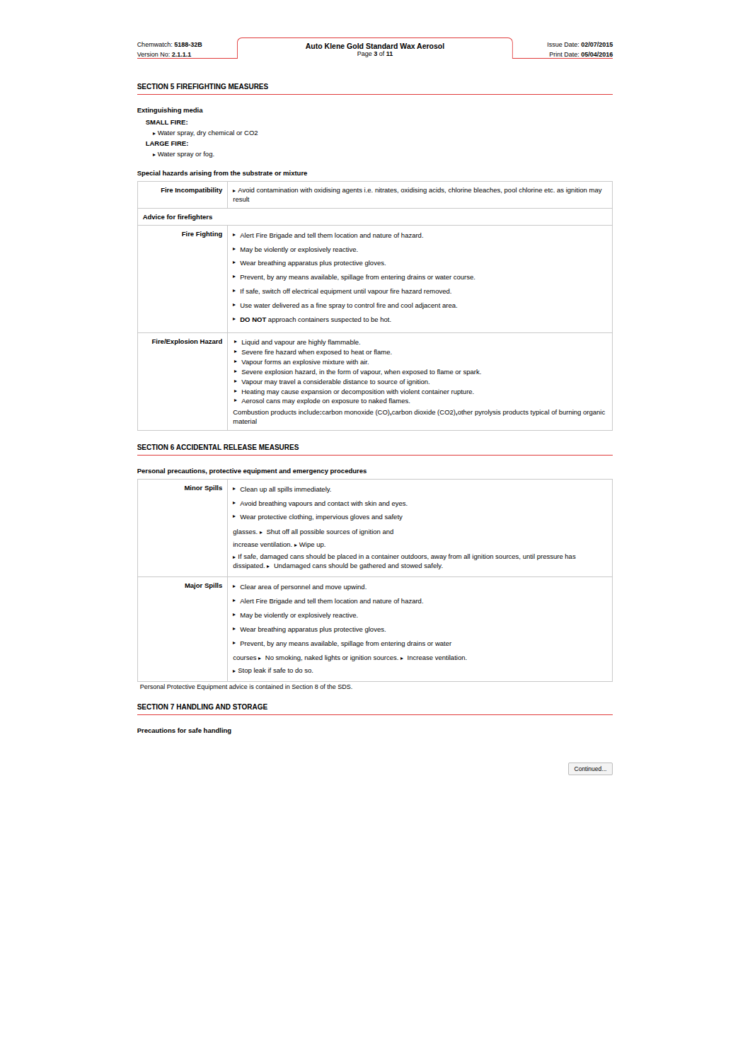Auto Klene Gold Standard Wax Aerosol
Chemwatch: 5188-32B
Version No: 2.1.1.1
Issue Date: 02/07/2015
Print Date: 05/04/2016
Page 3 of 11
SECTION 5 FIREFIGHTING MEASURES
Extinguishing media
SMALL FIRE:
▸Water spray, dry chemical or CO2
LARGE FIRE:
▸Water spray or fog.
Special hazards arising from the substrate or mixture
| Fire Incompatibility | ▸ Avoid contamination with oxidising agents i.e. nitrates, oxidising acids, chlorine bleaches, pool chlorine etc. as ignition may result |
| Advice for firefighters |
| Fire Fighting | Alert Fire Brigade and tell them location and nature of hazard. May be violently or explosively reactive. Wear breathing apparatus plus protective gloves. Prevent, by any means available, spillage from entering drains or water course. If safe, switch off electrical equipment until vapour fire hazard removed. Use water delivered as a fine spray to control fire and cool adjacent area. DO NOT approach containers suspected to be hot. |
| Fire/Explosion Hazard | Liquid and vapour are highly flammable. Severe fire hazard when exposed to heat or flame. Vapour forms an explosive mixture with air. Severe explosion hazard, in the form of vapour, when exposed to flame or spark. Vapour may travel a considerable distance to source of ignition. Heating may cause expansion or decomposition with violent container rupture. Aerosol cans may explode on exposure to naked flames. Combustion products include : carbon monoxide (CO) , carbon dioxide (CO2) , other pyrolysis products typical of burning organic material |
SECTION 6 ACCIDENTAL RELEASE MEASURES
Personal precautions, protective equipment and emergency procedures
| Minor Spills | Clean up all spills immediately. Avoid breathing vapours and contact with skin and eyes. Wear protective clothing, impervious gloves and safety glasses. ▸ Shut off all possible sources of ignition and increase ventilation. ▸ Wipe up. ▸ If safe, damaged cans should be placed in a container outdoors, away from all ignition sources, until pressure has dissipated. ▸ Undamaged cans should be gathered and stowed safely. |
| Major Spills | Clear area of personnel and move upwind. Alert Fire Brigade and tell them location and nature of hazard. May be violently or explosively reactive. Wear breathing apparatus plus protective gloves. Prevent, by any means available, spillage from entering drains or water courses ▸ No smoking, naked lights or ignition sources. ▸ Increase ventilation. ▸ Stop leak if safe to do so. |
Personal Protective Equipment advice is contained in Section 8 of the SDS.
SECTION 7 HANDLING AND STORAGE
Precautions for safe handling
Continued...